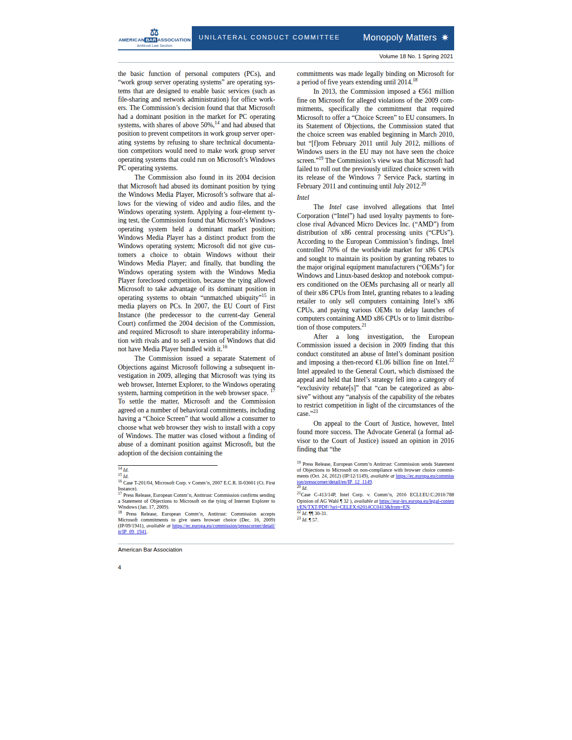⚖ AMERICANBARASSOCIATION
Antitrust Law Section
UNILATERAL CONDUCT COMMITTEE
Monopoly Matters
✷
Volume 18 No. 1 Spring 2021
the basic function of personal computers (PCs), and “work group server operating systems” are operating systems that are designed to enable basic services (such as file-sharing and network administration) for office workers. The Commission’s decision found that that Microsoft had a dominant position in the market for PC operating systems, with shares of above 50%,14 and had abused that position to prevent competitors in work group server operating systems by refusing to share technical documentation competitors would need to make work group server operating systems that could run on Microsoft’s Windows PC operating systems.
The Commission also found in its 2004 decision that Microsoft had abused its dominant position by tying the Windows Media Player, Microsoft’s software that allows for the viewing of video and audio files, and the Windows operating system. Applying a four-element tying test, the Commission found that Microsoft’s Windows operating system held a dominant market position; Windows Media Player has a distinct product from the Windows operating system; Microsoft did not give customers a choice to obtain Windows without their Windows Media Player; and finally, that bundling the Windows operating system with the Windows Media Player foreclosed competition, because the tying allowed Microsoft to take advantage of its dominant position in operating systems to obtain “unmatched ubiquity”15 in media players on PCs. In 2007, the EU Court of First Instance (the predecessor to the current-day General Court) confirmed the 2004 decision of the Commission, and required Microsoft to share interoperability information with rivals and to sell a version of Windows that did not have Media Player bundled with it.16
The Commission issued a separate Statement of Objections against Microsoft following a subsequent investigation in 2009, alleging that Microsoft was tying its web browser, Internet Explorer, to the Windows operating system, harming competition in the web browser space. 17 To settle the matter, Microsoft and the Commission agreed on a number of behavioral commitments, including having a “Choice Screen” that would allow a consumer to choose what web browser they wish to install with a copy of Windows. The matter was closed without a finding of abuse of a dominant position against Microsoft, but the adoption of the decision containing the
14 Id.
15 Id.
16 Case T-201/04, Microsoft Corp. v Comm’n, 2007 E.C.R. II-03601 (Ct. First Instance).
17 Press Release, European Comm’n, Antitrust: Commission confirms sending a Statement of Objections to Microsoft on the tying of Internet Explorer to Windows (Jan. 17, 2009).
18 Press Release, European Comm’n, Antitrust: Commission accepts Microsoft commitments to give users browser choice (Dec. 16, 2009) (IP/09/1941), available at https://ec.europa.eu/commission/presscorner/detail/it/IP_09_1941.
commitments was made legally binding on Microsoft for a period of five years extending until 2014.18
In 2013, the Commission imposed a €561 million fine on Microsoft for alleged violations of the 2009 commitments, specifically the commitment that required Microsoft to offer a “Choice Screen” to EU consumers. In its Statement of Objections, the Commission stated that the choice screen was enabled beginning in March 2010, but “[f]rom February 2011 until July 2012, millions of Windows users in the EU may not have seen the choice screen.”19 The Commission’s view was that Microsoft had failed to roll out the previously utilized choice screen with its release of the Windows 7 Service Pack, starting in February 2011 and continuing until July 2012.20
Intel
The Intel case involved allegations that Intel Corporation (“Intel”) had used loyalty payments to foreclose rival Advanced Micro Devices Inc. (“AMD”) from distribution of x86 central processing units (“CPUs”). According to the European Commission’s findings, Intel controlled 70% of the worldwide market for x86 CPUs and sought to maintain its position by granting rebates to the major original equipment manufacturers (“OEMs”) for Windows and Linux-based desktop and notebook computers conditioned on the OEMs purchasing all or nearly all of their x86 CPUs from Intel, granting rebates to a leading retailer to only sell computers containing Intel’s x86 CPUs, and paying various OEMs to delay launches of computers containing AMD x86 CPUs or to limit distribution of those computers.21
After a long investigation, the European Commission issued a decision in 2009 finding that this conduct constituted an abuse of Intel’s dominant position and imposing a then-record €1.06 billion fine on Intel.22 Intel appealed to the General Court, which dismissed the appeal and held that Intel’s strategy fell into a category of “exclusivity rebate[s]” that “can be categorized as abusive” without any “analysis of the capability of the rebates to restrict competition in light of the circumstances of the case.”23
On appeal to the Court of Justice, however, Intel found more success. The Advocate General (a formal advisor to the Court of Justice) issued an opinion in 2016 finding that “the
19 Press Release, European Comm’n Antitrust: Commission sends Statement of Objections to Microsoft on non-compliance with browser choice commitments (Oct. 24, 2012) (IP/12/1149), available at https://ec.europa.eu/commission/presscorner/detail/en/IP_12_1149.
20 Id.
21Case C-413/14P, Intel Corp. v. Comm’n, 2016 ECLI:EU:C:2016:788 Opinion of AG Wahl ¶ 32 ), available at https://eur-lex.europa.eu/legal-content/EN/TXT/PDF/?uri=CELEX:62014CC0413&from=EN.
22 Id. ¶¶ 30-31.
23 Id. ¶ 57.
American Bar Association
4